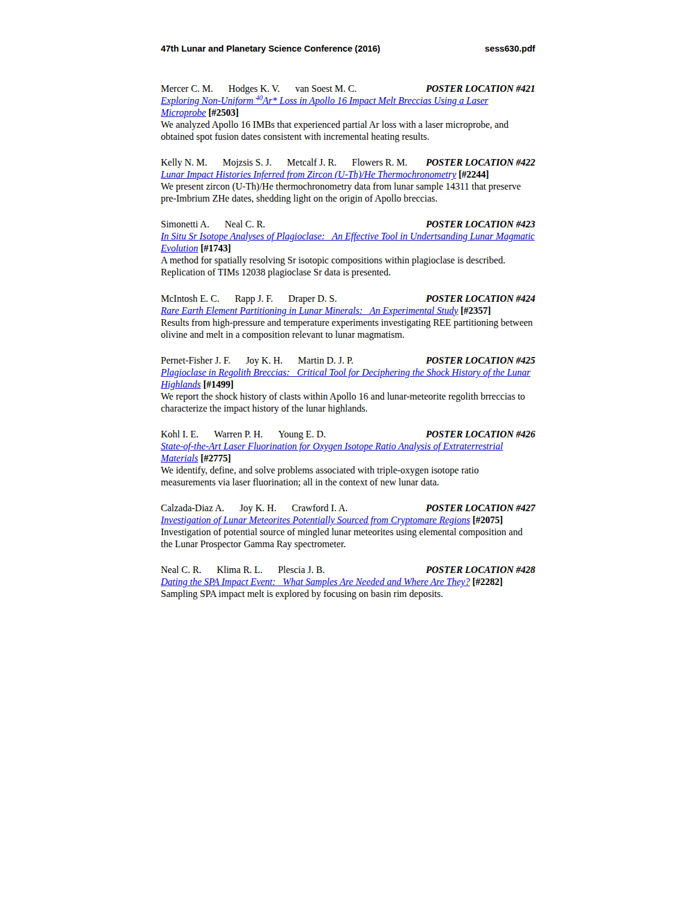47th Lunar and Planetary Science Conference (2016) sess630.pdf
Mercer C. M. Hodges K. V. van Soest M. C. POSTER LOCATION #421
Exploring Non-Uniform 40Ar* Loss in Apollo 16 Impact Melt Breccias Using a Laser Microprobe [#2503]
We analyzed Apollo 16 IMBs that experienced partial Ar loss with a laser microprobe, and obtained spot fusion dates consistent with incremental heating results.
Kelly N. M. Mojzsis S. J. Metcalf J. R. Flowers R. M. POSTER LOCATION #422
Lunar Impact Histories Inferred from Zircon (U-Th)/He Thermochronometry [#2244]
We present zircon (U-Th)/He thermochronometry data from lunar sample 14311 that preserve pre-Imbrium ZHe dates, shedding light on the origin of Apollo breccias.
Simonetti A. Neal C. R. POSTER LOCATION #423
In Situ Sr Isotope Analyses of Plagioclase: An Effective Tool in Undertsanding Lunar Magmatic Evolution [#1743]
A method for spatially resolving Sr isotopic compositions within plagioclase is described. Replication of TIMs 12038 plagioclase Sr data is presented.
McIntosh E. C. Rapp J. F. Draper D. S. POSTER LOCATION #424
Rare Earth Element Partitioning in Lunar Minerals: An Experimental Study [#2357]
Results from high-pressure and temperature experiments investigating REE partitioning between olivine and melt in a composition relevant to lunar magmatism.
Pernet-Fisher J. F. Joy K. H. Martin D. J. P. POSTER LOCATION #425
Plagioclase in Regolith Breccias: Critical Tool for Deciphering the Shock History of the Lunar Highlands [#1499]
We report the shock history of clasts within Apollo 16 and lunar-meteorite regolith brreccias to characterize the impact history of the lunar highlands.
Kohl I. E. Warren P. H. Young E. D. POSTER LOCATION #426
State-of-the-Art Laser Fluorination for Oxygen Isotope Ratio Analysis of Extraterrestrial Materials [#2775]
We identify, define, and solve problems associated with triple-oxygen isotope ratio measurements via laser fluorination; all in the context of new lunar data.
Calzada-Diaz A. Joy K. H. Crawford I. A. POSTER LOCATION #427
Investigation of Lunar Meteorites Potentially Sourced from Cryptomare Regions [#2075]
Investigation of potential source of mingled lunar meteorites using elemental composition and the Lunar Prospector Gamma Ray spectrometer.
Neal C. R. Klima R. L. Plescia J. B. POSTER LOCATION #428
Dating the SPA Impact Event: What Samples Are Needed and Where Are They? [#2282]
Sampling SPA impact melt is explored by focusing on basin rim deposits.